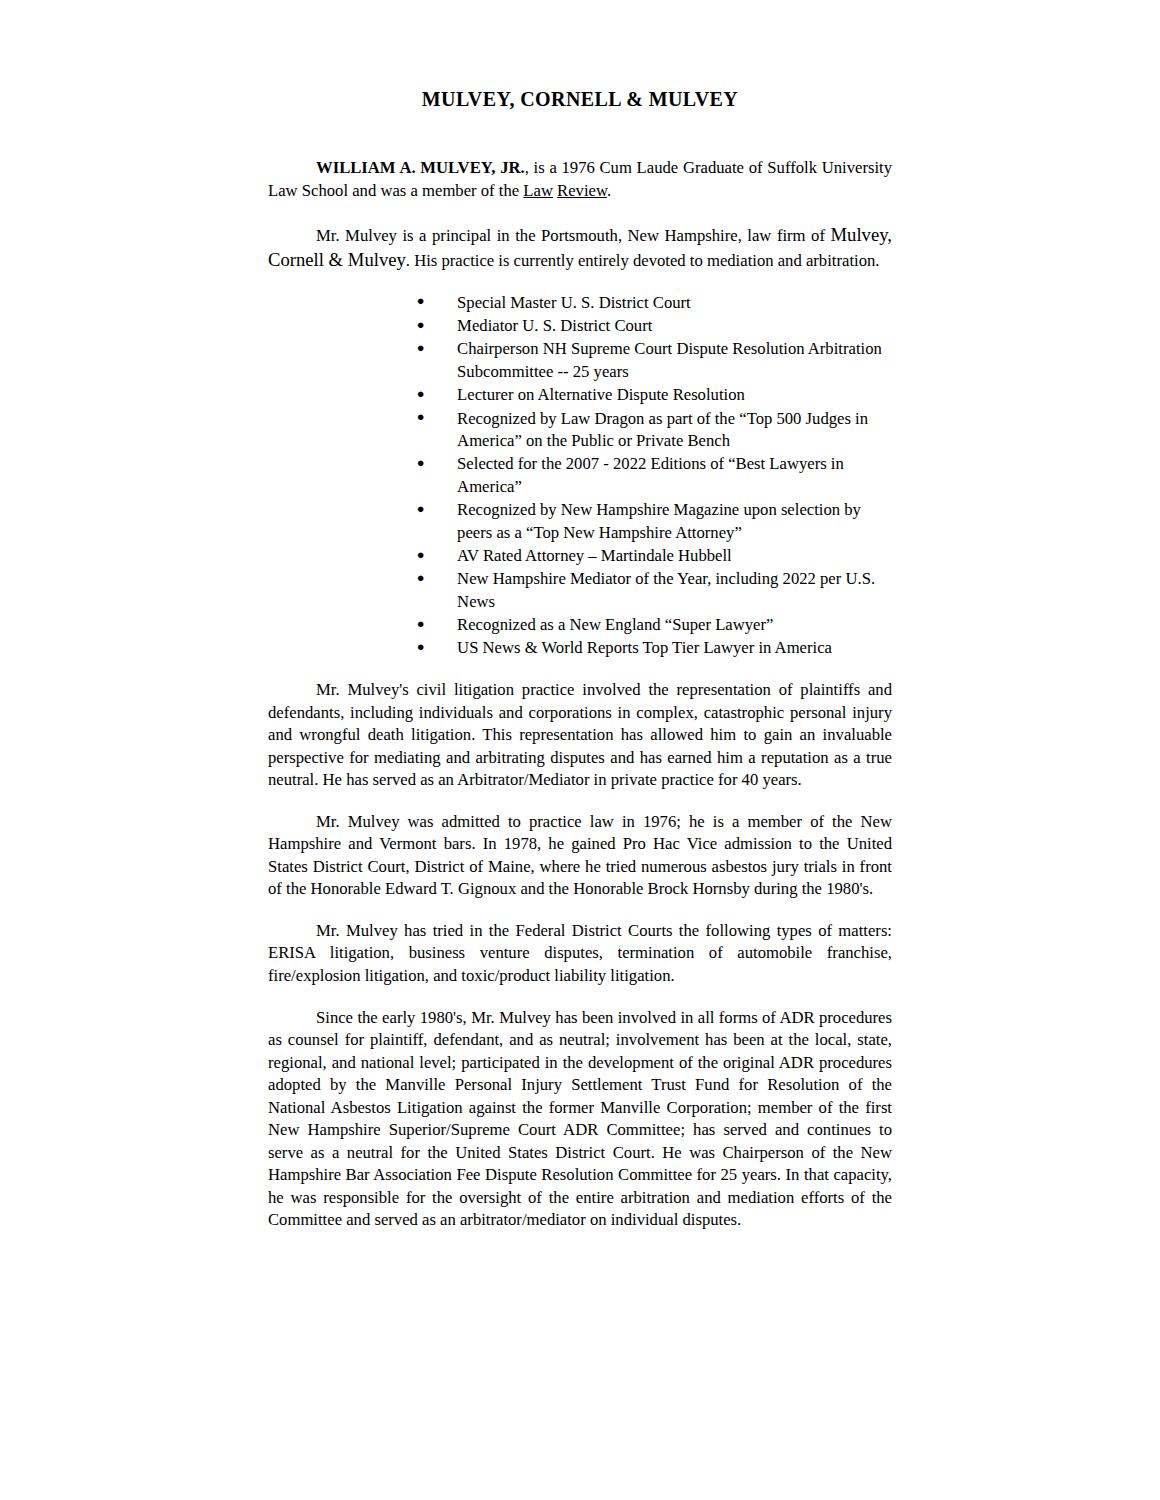MULVEY, CORNELL & MULVEY
WILLIAM A. MULVEY, JR., is a 1976 Cum Laude Graduate of Suffolk University Law School and was a member of the Law Review.
Mr. Mulvey is a principal in the Portsmouth, New Hampshire, law firm of Mulvey, Cornell & Mulvey. His practice is currently entirely devoted to mediation and arbitration.
Special Master U. S. District Court
Mediator U. S. District Court
Chairperson NH Supreme Court Dispute Resolution Arbitration Subcommittee -- 25 years
Lecturer on Alternative Dispute Resolution
Recognized by Law Dragon as part of the “Top 500 Judges in America” on the Public or Private Bench
Selected for the 2007 - 2022 Editions of “Best Lawyers in America”
Recognized by New Hampshire Magazine upon selection by peers as a “Top New Hampshire Attorney”
AV Rated Attorney – Martindale Hubbell
New Hampshire Mediator of the Year, including 2022 per U.S. News
Recognized as a New England “Super Lawyer”
US News & World Reports Top Tier Lawyer in America
Mr. Mulvey's civil litigation practice involved the representation of plaintiffs and defendants, including individuals and corporations in complex, catastrophic personal injury and wrongful death litigation. This representation has allowed him to gain an invaluable perspective for mediating and arbitrating disputes and has earned him a reputation as a true neutral. He has served as an Arbitrator/Mediator in private practice for 40 years.
Mr. Mulvey was admitted to practice law in 1976; he is a member of the New Hampshire and Vermont bars. In 1978, he gained Pro Hac Vice admission to the United States District Court, District of Maine, where he tried numerous asbestos jury trials in front of the Honorable Edward T. Gignoux and the Honorable Brock Hornsby during the 1980's.
Mr. Mulvey has tried in the Federal District Courts the following types of matters: ERISA litigation, business venture disputes, termination of automobile franchise, fire/explosion litigation, and toxic/product liability litigation.
Since the early 1980's, Mr. Mulvey has been involved in all forms of ADR procedures as counsel for plaintiff, defendant, and as neutral; involvement has been at the local, state, regional, and national level; participated in the development of the original ADR procedures adopted by the Manville Personal Injury Settlement Trust Fund for Resolution of the National Asbestos Litigation against the former Manville Corporation; member of the first New Hampshire Superior/Supreme Court ADR Committee; has served and continues to serve as a neutral for the United States District Court. He was Chairperson of the New Hampshire Bar Association Fee Dispute Resolution Committee for 25 years. In that capacity, he was responsible for the oversight of the entire arbitration and mediation efforts of the Committee and served as an arbitrator/mediator on individual disputes.